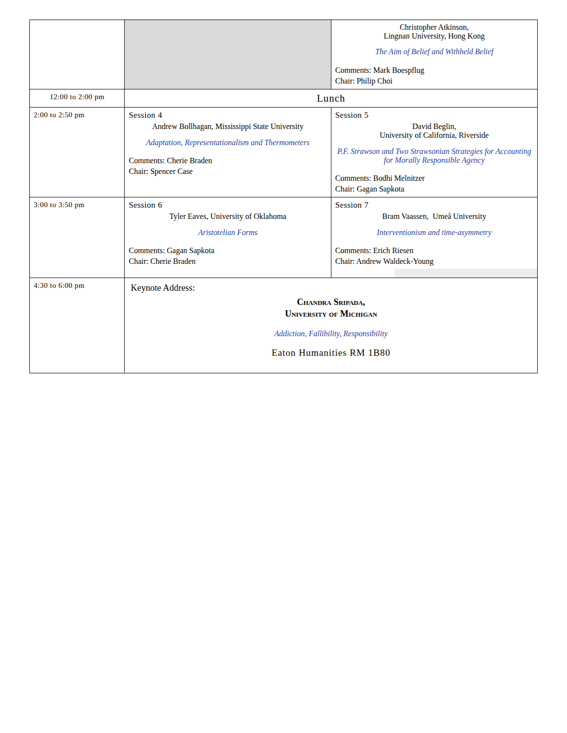| | | Christopher Atkinson, Lingnan University, Hong Kong The Aim of Belief and Withheld Belief Comments: Mark Boespflug Chair: Philip Choi |
| 12:00 to 2:00 pm | Lunch |
| 2:00 to 2:50 pm | Session 4 Andrew Bollhagan, Mississippi State University Adaptation, Representationalism and Thermometers Comments: Cherie Braden Chair: Spencer Case | Session 5 David Beglin, University of California, Riverside P.F. Strawson and Two Strawsonian Strategies for Accounting for Morally Responsible Agency Comments: Bodhi Melnitzer Chair: Gagan Sapkota |
| 3:00 to 3:50 pm | Session 6 Tyler Eaves, University of Oklahoma Aristotelian Forms Comments: Gagan Sapkota Chair: Cherie Braden | Session 7 Bram Vaassen, Umeå University Interventionism and time-asymmetry Comments: Erich Riesen Chair: Andrew Waldeck-Young |
| 4:30 to 6:00 pm | Keynote Address: Chandra Sripada , University of Michigan Addiction, Fallibility, Responsibility Eaton Humanities RM 1B80 |